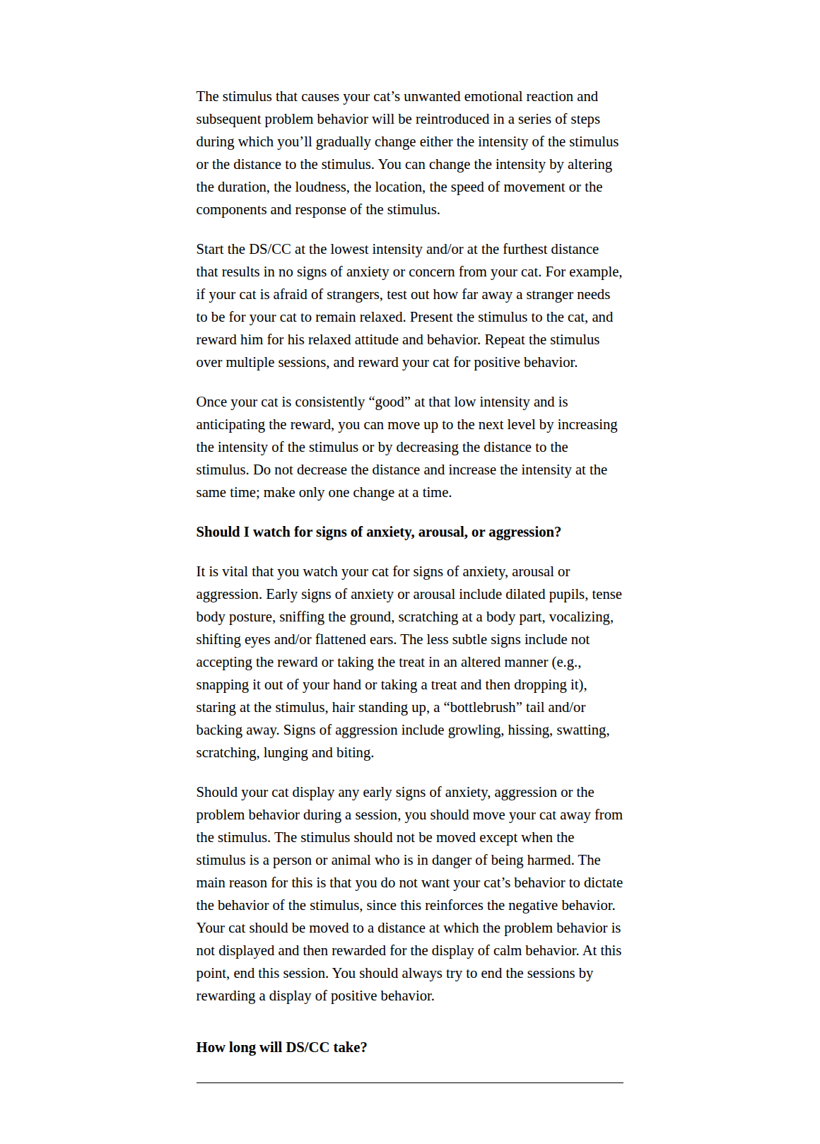The stimulus that causes your cat’s unwanted emotional reaction and subsequent problem behavior will be reintroduced in a series of steps during which you’ll gradually change either the intensity of the stimulus or the distance to the stimulus. You can change the intensity by altering the duration, the loudness, the location, the speed of movement or the components and response of the stimulus.
Start the DS/CC at the lowest intensity and/or at the furthest distance that results in no signs of anxiety or concern from your cat. For example, if your cat is afraid of strangers, test out how far away a stranger needs to be for your cat to remain relaxed. Present the stimulus to the cat, and reward him for his relaxed attitude and behavior. Repeat the stimulus over multiple sessions, and reward your cat for positive behavior.
Once your cat is consistently “good” at that low intensity and is anticipating the reward, you can move up to the next level by increasing the intensity of the stimulus or by decreasing the distance to the stimulus. Do not decrease the distance and increase the intensity at the same time; make only one change at a time.
Should I watch for signs of anxiety, arousal, or aggression?
It is vital that you watch your cat for signs of anxiety, arousal or aggression. Early signs of anxiety or arousal include dilated pupils, tense body posture, sniffing the ground, scratching at a body part, vocalizing, shifting eyes and/or flattened ears. The less subtle signs include not accepting the reward or taking the treat in an altered manner (e.g., snapping it out of your hand or taking a treat and then dropping it), staring at the stimulus, hair standing up, a “bottlebrush” tail and/or backing away. Signs of aggression include growling, hissing, swatting, scratching, lunging and biting.
Should your cat display any early signs of anxiety, aggression or the problem behavior during a session, you should move your cat away from the stimulus. The stimulus should not be moved except when the stimulus is a person or animal who is in danger of being harmed. The main reason for this is that you do not want your cat’s behavior to dictate the behavior of the stimulus, since this reinforces the negative behavior. Your cat should be moved to a distance at which the problem behavior is not displayed and then rewarded for the display of calm behavior. At this point, end this session. You should always try to end the sessions by rewarding a display of positive behavior.
How long will DS/CC take?